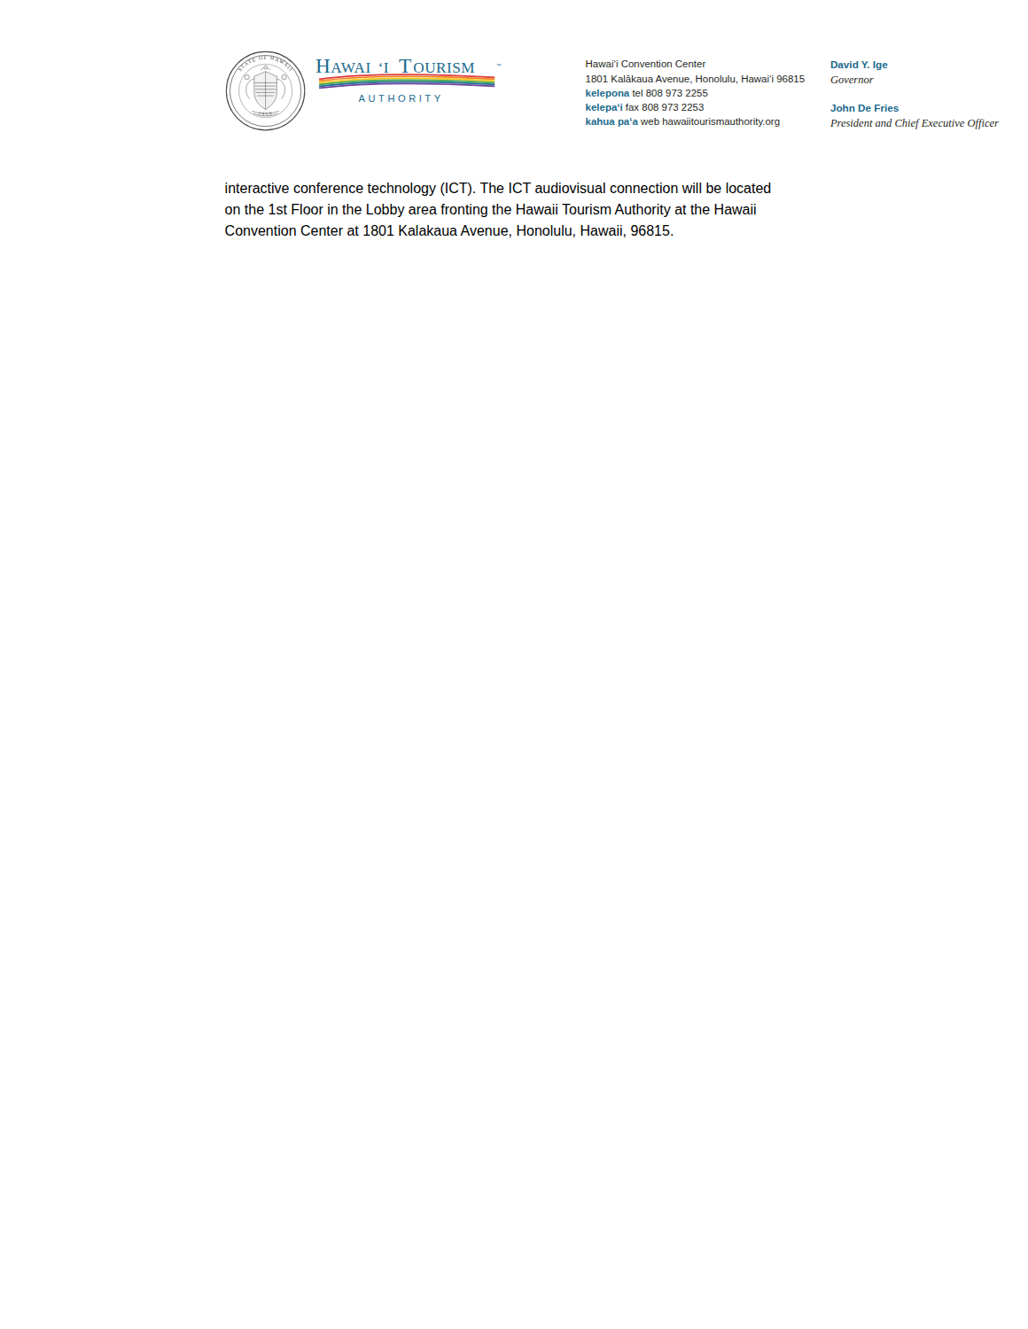State of Hawaii Seal STATE OF HAWAII 1959
Hawai'i Tourism Authority H AWAI ʻ I T OURISM ™ AUTHORITY
Hawai‘i Convention Center
1801 Kalākaua Avenue, Honolulu, Hawai‘i 96815
kelepona tel 808 973 2255
kelepa‘i fax 808 973 2253
kahua pa‘a web hawaiitourismauthority.org
David Y. Ige
Governor
John De Fries
President and Chief Executive Officer
interactive conference technology (ICT). The ICT audiovisual connection will be located on the 1st Floor in the Lobby area fronting the Hawaii Tourism Authority at the Hawaii Convention Center at 1801 Kalakaua Avenue, Honolulu, Hawaii, 96815.